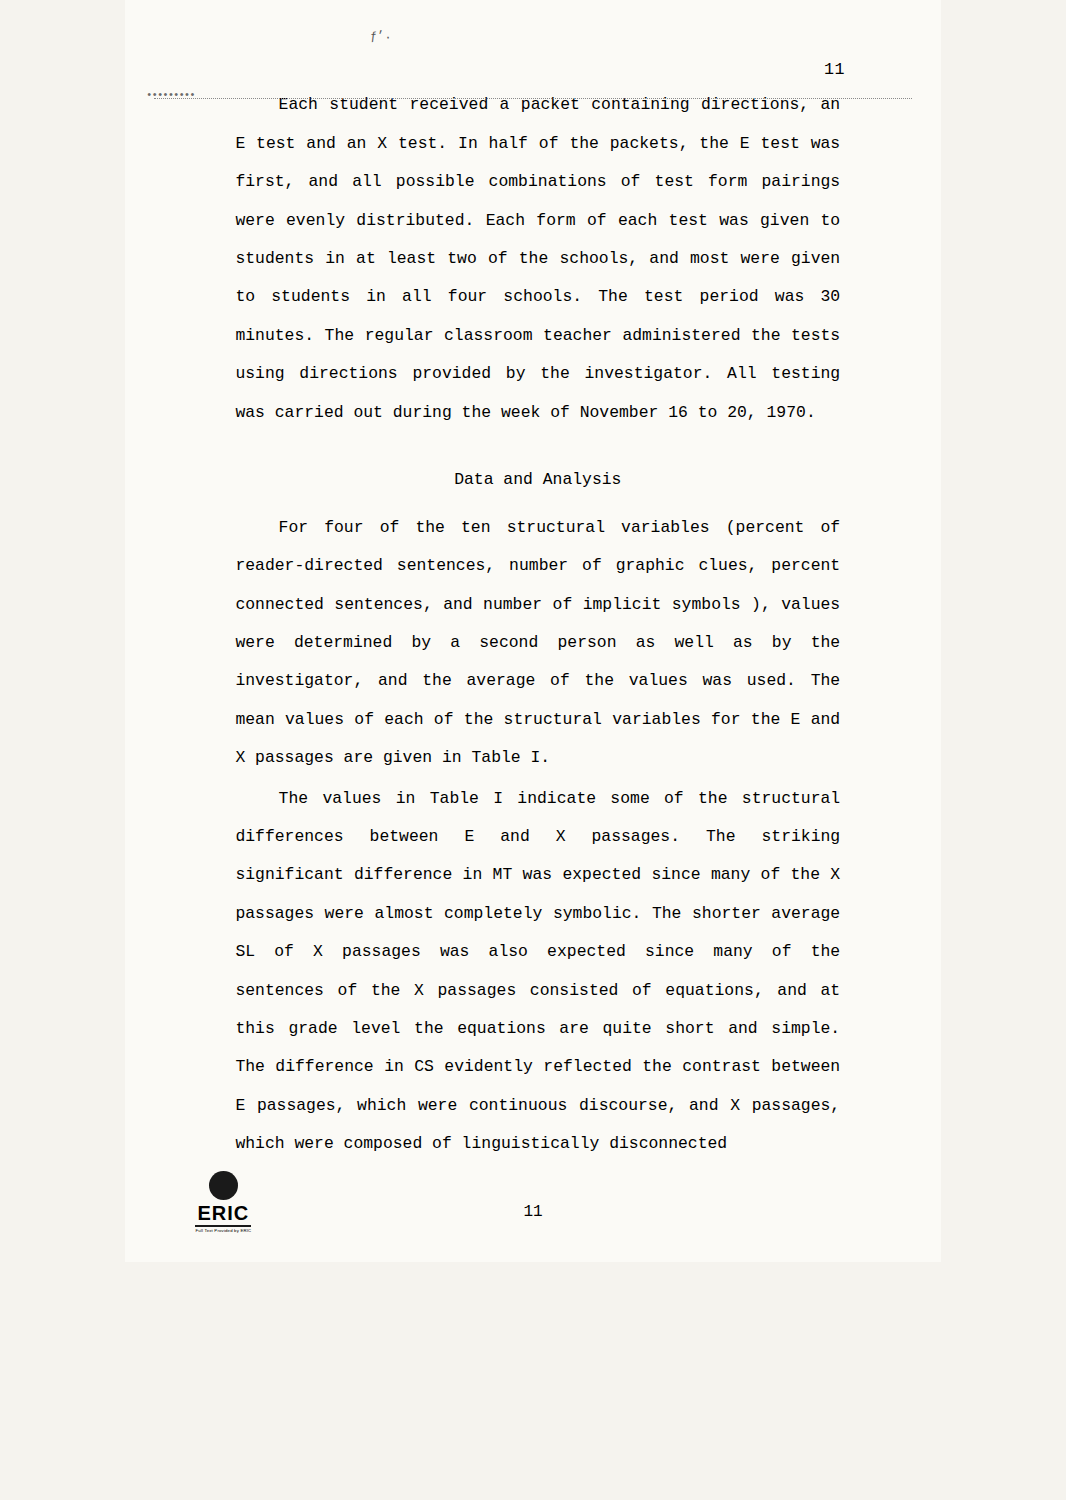ƒ’.
11
•••••••••
Each student received a packet containing directions, an E test and an X test. In half of the packets, the E test was first, and all possible combinations of test form pairings were evenly distributed. Each form of each test was given to students in at least two of the schools, and most were given to students in all four schools. The test period was 30 minutes. The regular classroom teacher administered the tests using directions provided by the investigator. All testing was carried out during the week of November 16 to 20, 1970.
Data and Analysis
For four of the ten structural variables (percent of reader-directed sentences, number of graphic clues, percent connected sentences, and number of implicit symbols ), values were determined by a second person as well as by the investigator, and the average of the values was used. The mean values of each of the structural variables for the E and X passages are given in Table I.
The values in Table I indicate some of the structural differences between E and X passages. The striking significant difference in MT was expected since many of the X passages were almost completely symbolic. The shorter average SL of X passages was also expected since many of the sentences of the X passages consisted of equations, and at this grade level the equations are quite short and simple. The difference in CS evidently reflected the contrast between E passages, which were continuous discourse, and X passages, which were composed of linguistically disconnected
ERIC
Full Text Provided by ERIC
11